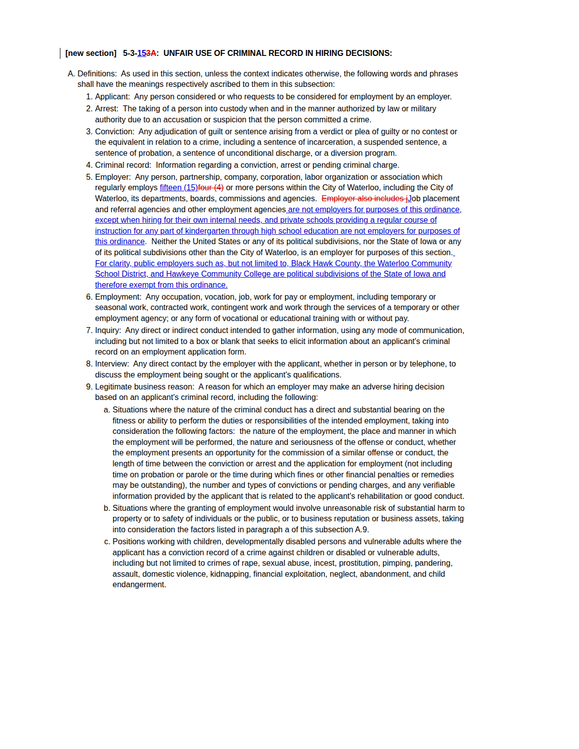[new section] 5-3-153A: UNFAIR USE OF CRIMINAL RECORD IN HIRING DECISIONS:
Definitions: As used in this section, unless the context indicates otherwise, the following words and phrases shall have the meanings respectively ascribed to them in this subsection:
Applicant: Any person considered or who requests to be considered for employment by an employer.
Arrest: The taking of a person into custody when and in the manner authorized by law or military authority due to an accusation or suspicion that the person committed a crime.
Conviction: Any adjudication of guilt or sentence arising from a verdict or plea of guilty or no contest or the equivalent in relation to a crime, including a sentence of incarceration, a suspended sentence, a sentence of probation, a sentence of unconditional discharge, or a diversion program.
Criminal record: Information regarding a conviction, arrest or pending criminal charge.
Employer: Any person, partnership, company, corporation, labor organization or association which regularly employs fifteen (15)four (4) or more persons within the City of Waterloo, including the City of Waterloo, its departments, boards, commissions and agencies. Employer also includes jJob placement and referral agencies and other employment agencies are not employers for purposes of this ordinance, except when hiring for their own internal needs, and private schools providing a regular course of instruction for any part of kindergarten through high school education are not employers for purposes of this ordinance. Neither the United States or any of its political subdivisions, nor the State of Iowa or any of its political subdivisions other than the City of Waterloo, is an employer for purposes of this section. For clarity, public employers such as, but not limited to, Black Hawk County, the Waterloo Community School District, and Hawkeye Community College are political subdivisions of the State of Iowa and therefore exempt from this ordinance.
Employment: Any occupation, vocation, job, work for pay or employment, including temporary or seasonal work, contracted work, contingent work and work through the services of a temporary or other employment agency; or any form of vocational or educational training with or without pay.
Inquiry: Any direct or indirect conduct intended to gather information, using any mode of communication, including but not limited to a box or blank that seeks to elicit information about an applicant's criminal record on an employment application form.
Interview: Any direct contact by the employer with the applicant, whether in person or by telephone, to discuss the employment being sought or the applicant's qualifications.
Legitimate business reason: A reason for which an employer may make an adverse hiring decision based on an applicant's criminal record, including the following:
Situations where the nature of the criminal conduct has a direct and substantial bearing on the fitness or ability to perform the duties or responsibilities of the intended employment, taking into consideration the following factors: the nature of the employment, the place and manner in which the employment will be performed, the nature and seriousness of the offense or conduct, whether the employment presents an opportunity for the commission of a similar offense or conduct, the length of time between the conviction or arrest and the application for employment (not including time on probation or parole or the time during which fines or other financial penalties or remedies may be outstanding), the number and types of convictions or pending charges, and any verifiable information provided by the applicant that is related to the applicant's rehabilitation or good conduct.
Situations where the granting of employment would involve unreasonable risk of substantial harm to property or to safety of individuals or the public, or to business reputation or business assets, taking into consideration the factors listed in paragraph a of this subsection A.9.
Positions working with children, developmentally disabled persons and vulnerable adults where the applicant has a conviction record of a crime against children or disabled or vulnerable adults, including but not limited to crimes of rape, sexual abuse, incest, prostitution, pimping, pandering, assault, domestic violence, kidnapping, financial exploitation, neglect, abandonment, and child endangerment.